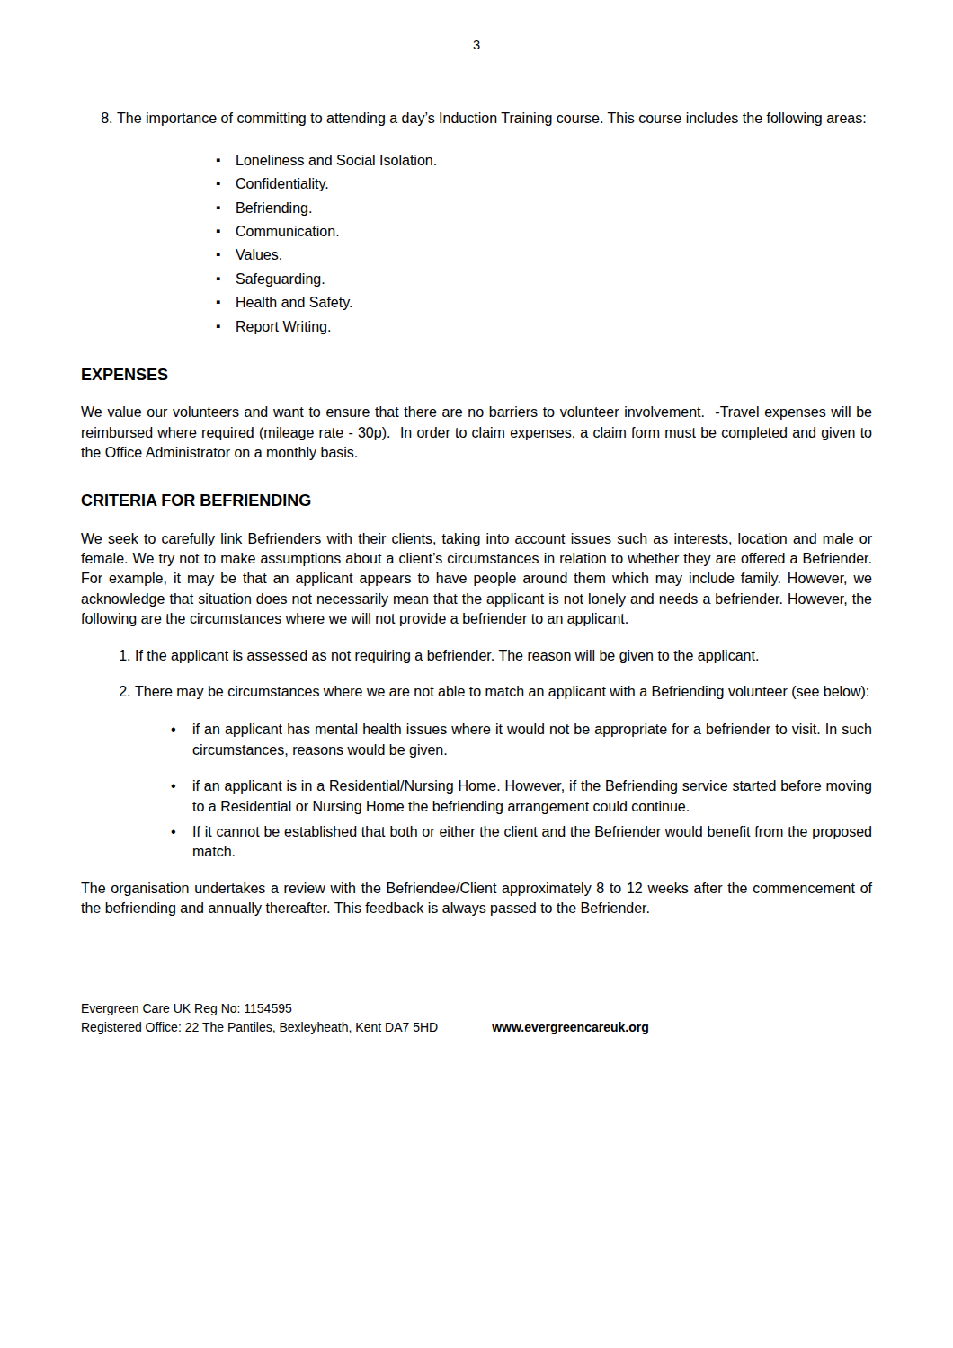3
The importance of committing to attending a day’s Induction Training course. This course includes the following areas:
Loneliness and Social Isolation.
Confidentiality.
Befriending.
Communication.
Values.
Safeguarding.
Health and Safety.
Report Writing.
EXPENSES
We value our volunteers and want to ensure that there are no barriers to volunteer involvement. -Travel expenses will be reimbursed where required (mileage rate - 30p). In order to claim expenses, a claim form must be completed and given to the Office Administrator on a monthly basis.
CRITERIA FOR BEFRIENDING
We seek to carefully link Befrienders with their clients, taking into account issues such as interests, location and male or female. We try not to make assumptions about a client’s circumstances in relation to whether they are offered a Befriender. For example, it may be that an applicant appears to have people around them which may include family. However, we acknowledge that situation does not necessarily mean that the applicant is not lonely and needs a befriender. However, the following are the circumstances where we will not provide a befriender to an applicant.
If the applicant is assessed as not requiring a befriender. The reason will be given to the applicant.
There may be circumstances where we are not able to match an applicant with a Befriending volunteer (see below):
if an applicant has mental health issues where it would not be appropriate for a befriender to visit. In such circumstances, reasons would be given.
if an applicant is in a Residential/Nursing Home. However, if the Befriending service started before moving to a Residential or Nursing Home the befriending arrangement could continue.
If it cannot be established that both or either the client and the Befriender would benefit from the proposed match.
The organisation undertakes a review with the Befriendee/Client approximately 8 to 12 weeks after the commencement of the befriending and annually thereafter. This feedback is always passed to the Befriender.
Evergreen Care UK Reg No: 1154595
Registered Office: 22 The Pantiles, Bexleyheath, Kent DA7 5HDwww.evergreencareuk.org